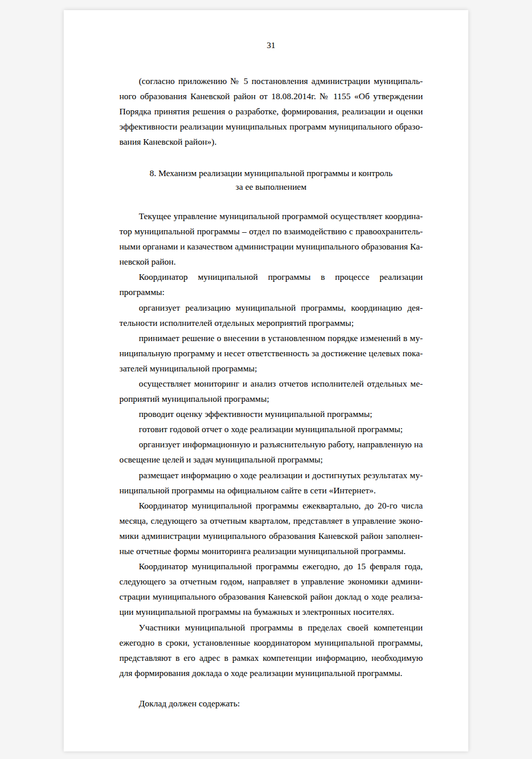31
(согласно приложению № 5 постановления администрации муниципального образования Каневской район от 18.08.2014г. № 1155 «Об утверждении Порядка принятия решения о разработке, формирования, реализации и оценки эффективности реализации муниципальных программ муниципального образования Каневской район»).
8. Механизм реализации муниципальной программы и контроль
за ее выполнением
Текущее управление муниципальной программой осуществляет координатор муниципальной программы – отдел по взаимодействию с правоохранительными органами и казачеством администрации муниципального образования Каневской район.
Координатор муниципальной программы в процессе реализации программы:
организует реализацию муниципальной программы, координацию деятельности исполнителей отдельных мероприятий программы;
принимает решение о внесении в установленном порядке изменений в муниципальную программу и несет ответственность за достижение целевых показателей муниципальной программы;
осуществляет мониторинг и анализ отчетов исполнителей отдельных мероприятий муниципальной программы;
проводит оценку эффективности муниципальной программы;
готовит годовой отчет о ходе реализации муниципальной программы;
организует информационную и разъяснительную работу, направленную на освещение целей и задач муниципальной программы;
размещает информацию о ходе реализации и достигнутых результатах муниципальной программы на официальном сайте в сети «Интернет».
Координатор муниципальной программы ежеквартально, до 20-го числа месяца, следующего за отчетным кварталом, представляет в управление экономики администрации муниципального образования Каневской район заполненные отчетные формы мониторинга реализации муниципальной программы.
Координатор муниципальной программы ежегодно, до 15 февраля года, следующего за отчетным годом, направляет в управление экономики администрации муниципального образования Каневской район доклад о ходе реализации муниципальной программы на бумажных и электронных носителях.
Участники муниципальной программы в пределах своей компетенции ежегодно в сроки, установленные координатором муниципальной программы, представляют в его адрес в рамках компетенции информацию, необходимую для формирования доклада о ходе реализации муниципальной программы.
Доклад должен содержать: